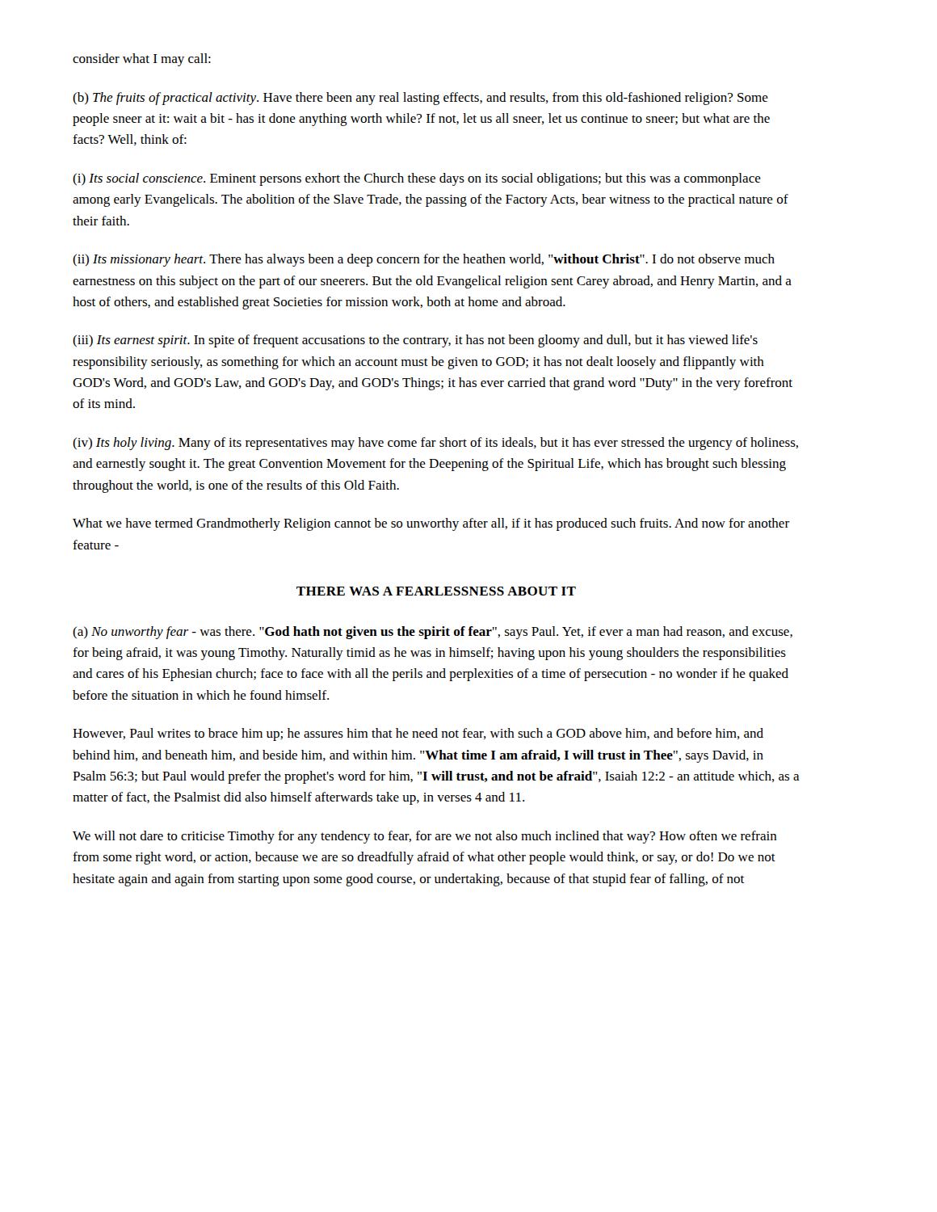consider what I may call:
(b) The fruits of practical activity. Have there been any real lasting effects, and results, from this old-fashioned religion? Some people sneer at it: wait a bit - has it done anything worth while? If not, let us all sneer, let us continue to sneer; but what are the facts? Well, think of:
(i) Its social conscience. Eminent persons exhort the Church these days on its social obligations; but this was a commonplace among early Evangelicals. The abolition of the Slave Trade, the passing of the Factory Acts, bear witness to the practical nature of their faith.
(ii) Its missionary heart. There has always been a deep concern for the heathen world, "without Christ". I do not observe much earnestness on this subject on the part of our sneerers. But the old Evangelical religion sent Carey abroad, and Henry Martin, and a host of others, and established great Societies for mission work, both at home and abroad.
(iii) Its earnest spirit. In spite of frequent accusations to the contrary, it has not been gloomy and dull, but it has viewed life's responsibility seriously, as something for which an account must be given to GOD; it has not dealt loosely and flippantly with GOD's Word, and GOD's Law, and GOD's Day, and GOD's Things; it has ever carried that grand word "Duty" in the very forefront of its mind.
(iv) Its holy living. Many of its representatives may have come far short of its ideals, but it has ever stressed the urgency of holiness, and earnestly sought it. The great Convention Movement for the Deepening of the Spiritual Life, which has brought such blessing throughout the world, is one of the results of this Old Faith.
What we have termed Grandmotherly Religion cannot be so unworthy after all, if it has produced such fruits. And now for another feature -
THERE WAS A FEARLESSNESS ABOUT IT
(a) No unworthy fear - was there. "God hath not given us the spirit of fear", says Paul. Yet, if ever a man had reason, and excuse, for being afraid, it was young Timothy. Naturally timid as he was in himself; having upon his young shoulders the responsibilities and cares of his Ephesian church; face to face with all the perils and perplexities of a time of persecution - no wonder if he quaked before the situation in which he found himself.
However, Paul writes to brace him up; he assures him that he need not fear, with such a GOD above him, and before him, and behind him, and beneath him, and beside him, and within him. "What time I am afraid, I will trust in Thee", says David, in Psalm 56:3; but Paul would prefer the prophet's word for him, "I will trust, and not be afraid", Isaiah 12:2 - an attitude which, as a matter of fact, the Psalmist did also himself afterwards take up, in verses 4 and 11.
We will not dare to criticise Timothy for any tendency to fear, for are we not also much inclined that way? How often we refrain from some right word, or action, because we are so dreadfully afraid of what other people would think, or say, or do! Do we not hesitate again and again from starting upon some good course, or undertaking, because of that stupid fear of falling, of not